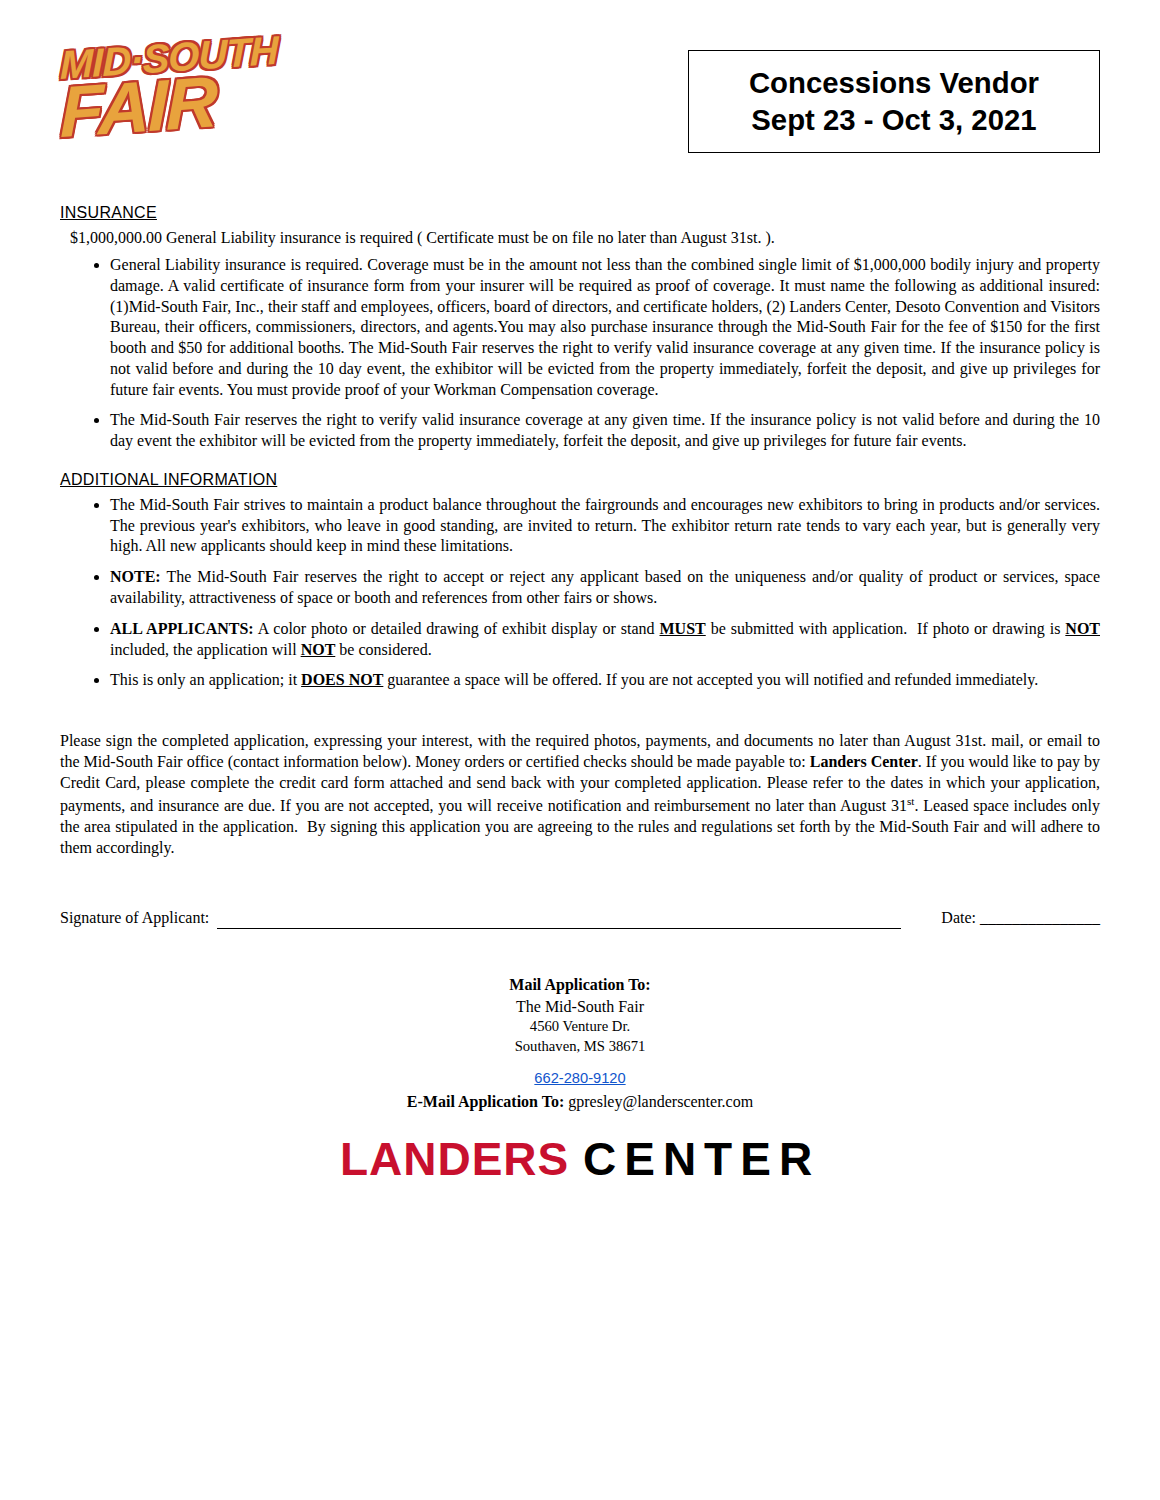MID·SOUTH
FAIR
Concessions Vendor
Sept 23 - Oct 3, 2021
INSURANCE
$1,000,000.00 General Liability insurance is required ( Certificate must be on file no later than August 31st. ).
General Liability insurance is required. Coverage must be in the amount not less than the combined single limit of $1,000,000 bodily injury and property damage. A valid certificate of insurance form from your insurer will be required as proof of coverage. It must name the following as additional insured: (1)Mid-South Fair, Inc., their staff and employees, officers, board of directors, and certificate holders, (2) Landers Center, Desoto Convention and Visitors Bureau, their officers, commissioners, directors, and agents.You may also purchase insurance through the Mid-South Fair for the fee of $150 for the first booth and $50 for additional booths. The Mid-South Fair reserves the right to verify valid insurance coverage at any given time. If the insurance policy is not valid before and during the 10 day event, the exhibitor will be evicted from the property immediately, forfeit the deposit, and give up privileges for future fair events. You must provide proof of your Workman Compensation coverage.
The Mid-South Fair reserves the right to verify valid insurance coverage at any given time. If the insurance policy is not valid before and during the 10 day event the exhibitor will be evicted from the property immediately, forfeit the deposit, and give up privileges for future fair events.
ADDITIONAL INFORMATION
The Mid-South Fair strives to maintain a product balance throughout the fairgrounds and encourages new exhibitors to bring in products and/or services. The previous year's exhibitors, who leave in good standing, are invited to return. The exhibitor return rate tends to vary each year, but is generally very high. All new applicants should keep in mind these limitations.
NOTE: The Mid-South Fair reserves the right to accept or reject any applicant based on the uniqueness and/or quality of product or services, space availability, attractiveness of space or booth and references from other fairs or shows.
ALL APPLICANTS: A color photo or detailed drawing of exhibit display or stand MUST be submitted with application. If photo or drawing is NOT included, the application will NOT be considered.
This is only an application; it DOES NOT guarantee a space will be offered. If you are not accepted you will notified and refunded immediately.
Please sign the completed application, expressing your interest, with the required photos, payments, and documents no later than August 31st. mail, or email to the Mid-South Fair office (contact information below). Money orders or certified checks should be made payable to: Landers Center. If you would like to pay by Credit Card, please complete the credit card form attached and send back with your completed application. Please refer to the dates in which your application, payments, and insurance are due. If you are not accepted, you will receive notification and reimbursement no later than August 31st. Leased space includes only the area stipulated in the application. By signing this application you are agreeing to the rules and regulations set forth by the Mid-South Fair and will adhere to them accordingly.
Signature of Applicant: Date: _______________
Mail Application To:
The Mid-South Fair
4560 Venture Dr.
Southaven, MS 38671
662-280-9120
E-Mail Application To: gpresley@landerscenter.com
LANDERS CENTER